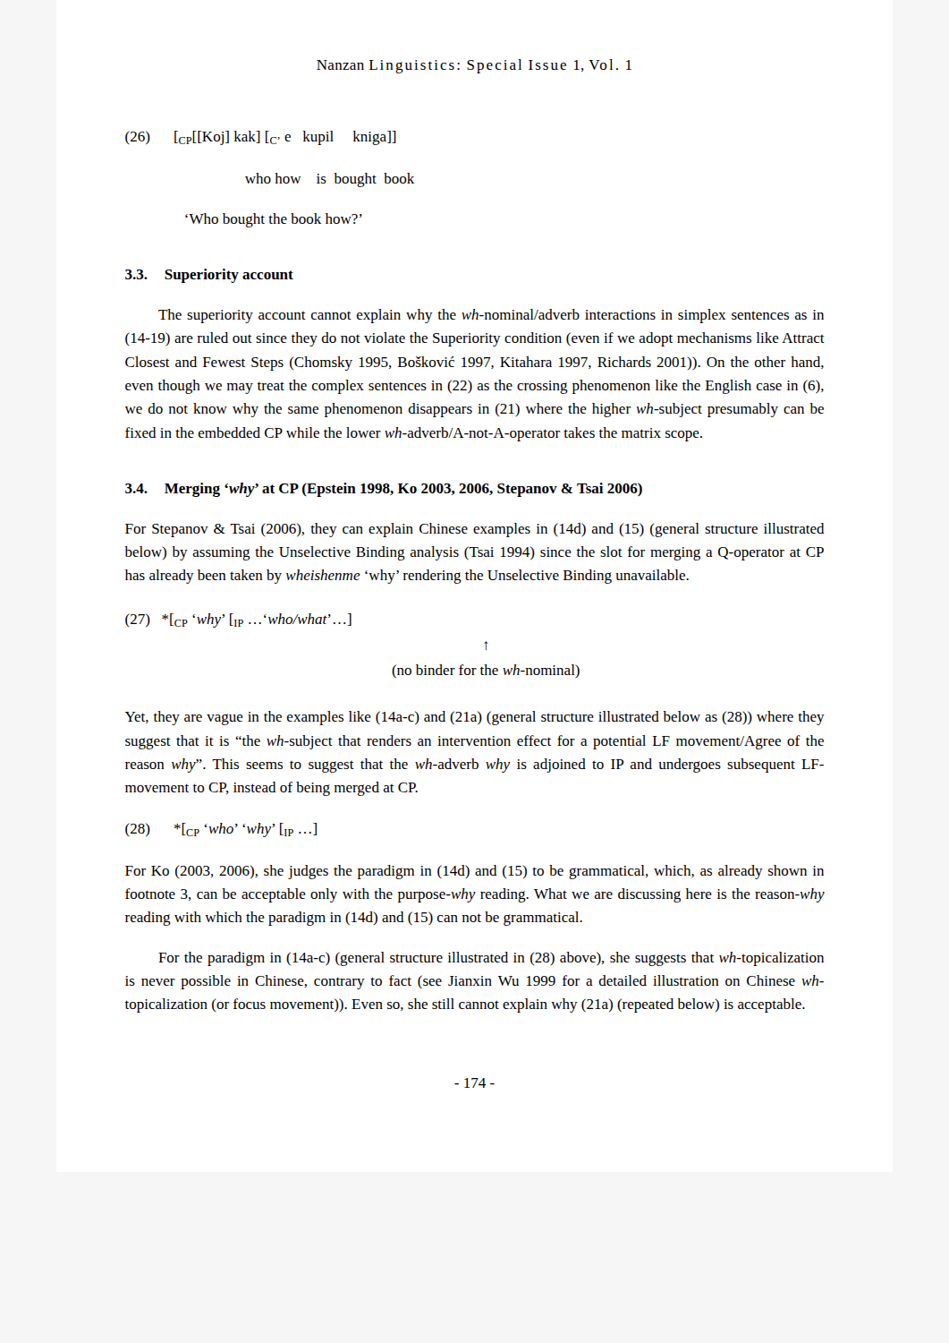Nanzan Linguistics: Special Issue 1, Vol. 1
(26)[CP[[Koj] kak] [C’ e kupil kniga]]
who how is bought book
‘Who bought the book how?’
3.3. Superiority account
The superiority account cannot explain why the wh-nominal/adverb interactions in simplex sentences as in (14-19) are ruled out since they do not violate the Superiority condition (even if we adopt mechanisms like Attract Closest and Fewest Steps (Chomsky 1995, Bošković 1997, Kitahara 1997, Richards 2001)). On the other hand, even though we may treat the complex sentences in (22) as the crossing phenomenon like the English case in (6), we do not know why the same phenomenon disappears in (21) where the higher wh-subject presumably can be fixed in the embedded CP while the lower wh-adverb/A-not-A-operator takes the matrix scope.
3.4. Merging ‘why’ at CP (Epstein 1998, Ko 2003, 2006, Stepanov & Tsai 2006)
For Stepanov & Tsai (2006), they can explain Chinese examples in (14d) and (15) (general structure illustrated below) by assuming the Unselective Binding analysis (Tsai 1994) since the slot for merging a Q-operator at CP has already been taken by wheishenme ‘why’ rendering the Unselective Binding unavailable.
(27) *[CP ‘why’ [IP …‘who/what’…]
↑
(no binder for the wh-nominal)
Yet, they are vague in the examples like (14a-c) and (21a) (general structure illustrated below as (28)) where they suggest that it is “the wh-subject that renders an intervention effect for a potential LF movement/Agree of the reason why”. This seems to suggest that the wh-adverb why is adjoined to IP and undergoes subsequent LF-movement to CP, instead of being merged at CP.
(28)*[CP ‘who’ ‘why’ [IP …]
For Ko (2003, 2006), she judges the paradigm in (14d) and (15) to be grammatical, which, as already shown in footnote 3, can be acceptable only with the purpose-why reading. What we are discussing here is the reason-why reading with which the paradigm in (14d) and (15) can not be grammatical.
For the paradigm in (14a-c) (general structure illustrated in (28) above), she suggests that wh-topicalization is never possible in Chinese, contrary to fact (see Jianxin Wu 1999 for a detailed illustration on Chinese wh-topicalization (or focus movement)). Even so, she still cannot explain why (21a) (repeated below) is acceptable.
- 174 -